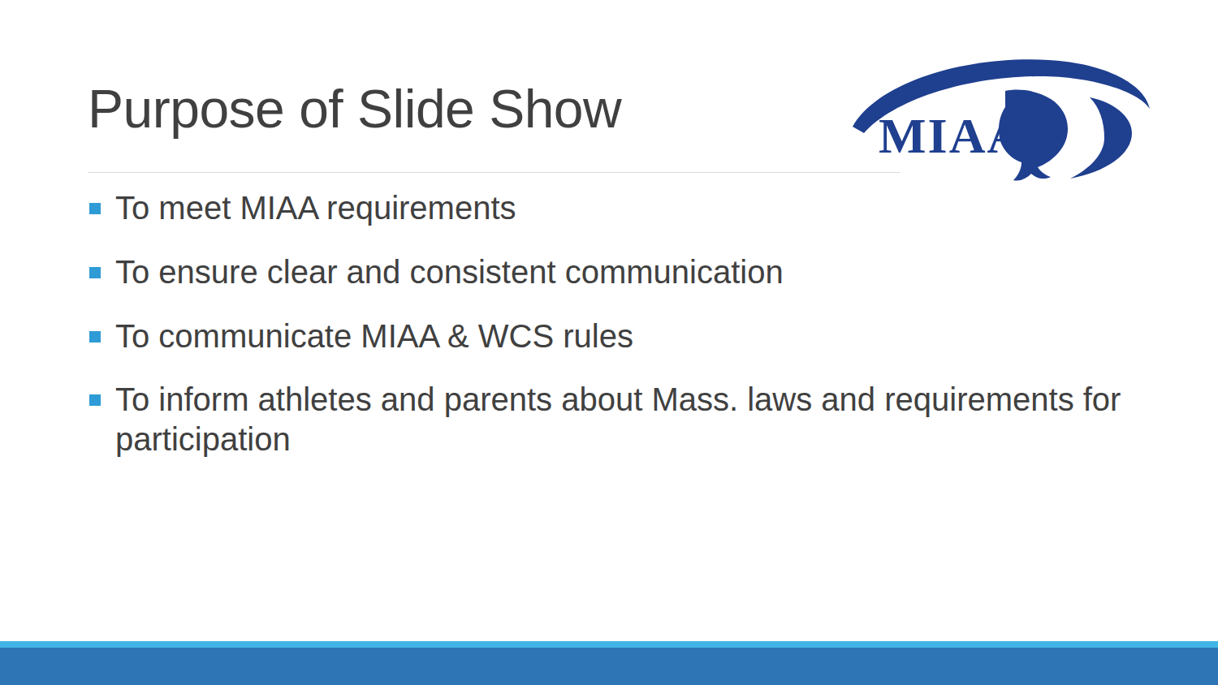Purpose of Slide Show
MIAA
To meet MIAA requirements
To ensure clear and consistent communication
To communicate MIAA & WCS rules
To inform athletes and parents about Mass. laws and requirements for participation